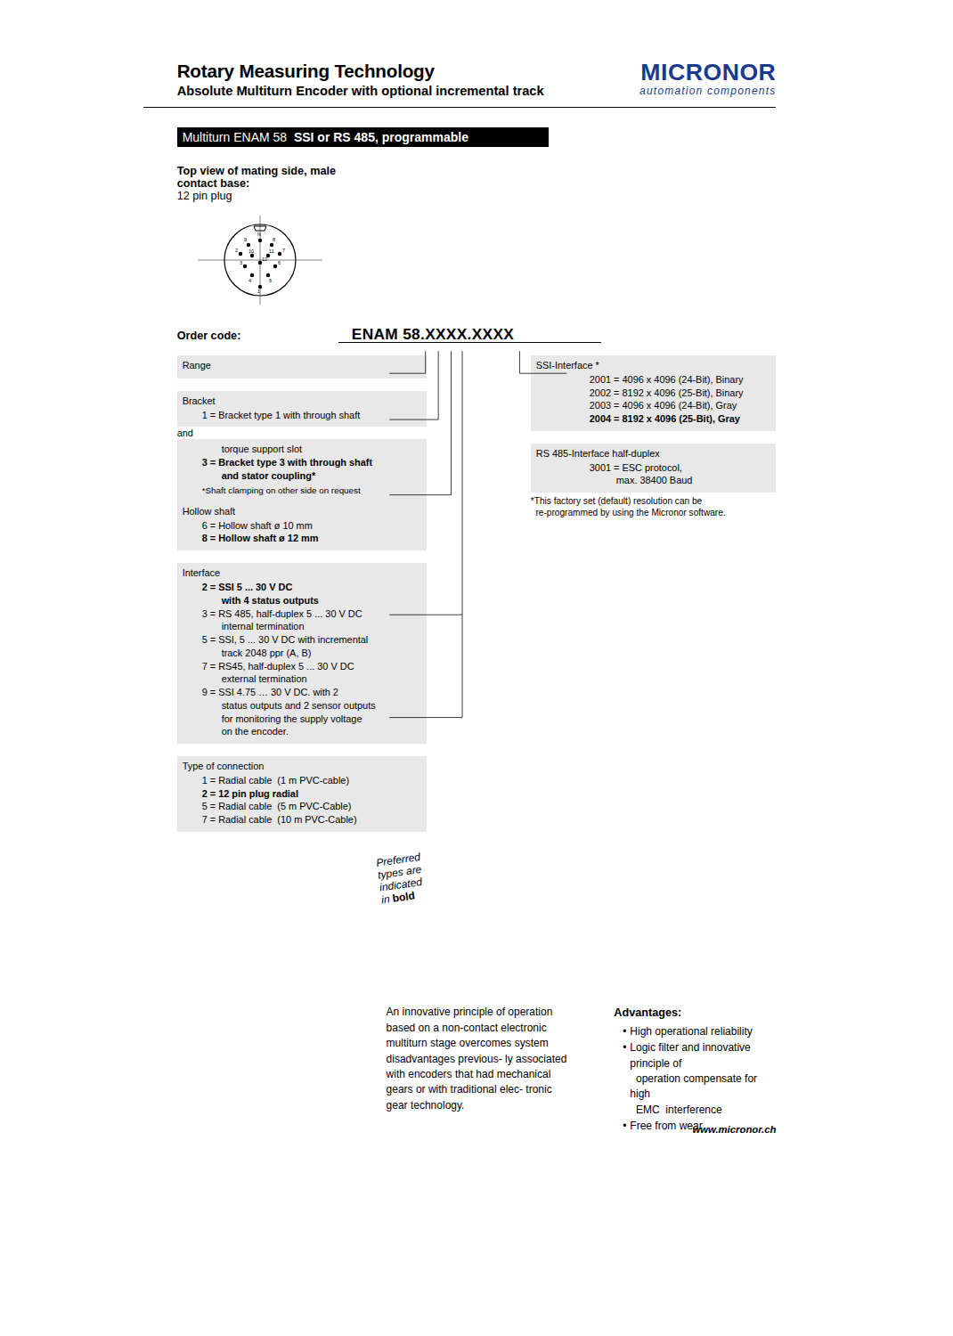Rotary Measuring Technology
Absolute Multiturn Encoder with optional incremental track
MICRONOR
automation components
Multiturn ENAM 58 SSI or RS 485, programmable
Top view of mating side, male
contact base:
12 pin plug
N 9 8 2 7 10 11 12 3 6 4 5 1
Order code: ENAM 58.XXXX.XXXX
| Range Bracket 1 = Bracket type 1 with through shaft and torque support slot 3 = Bracket type 3 with through shaft and stator coupling* *Shaft clamping on other side on request Hollow shaft 6 = Hollow shaft ø 10 mm 8 = Hollow shaft ø 12 mm Interface 2 = SSI 5 ... 30 V DC with 4 status outputs 3 = RS 485, half-duplex 5 ... 30 V DC internal termination 5 = SSI, 5 ... 30 V DC with incremental track 2048 ppr (A, B) 7 = RS45, half-duplex 5 ... 30 V DC external termination 9 = SSI 4.75 … 30 V DC. with 2 status outputs and 2 sensor outputs for monitoring the supply voltage on the encoder. Type of connection 1 = Radial cable (1 m PVC-cable) 2 = 12 pin plug radial 5 = Radial cable (5 m PVC-Cable) 7 = Radial cable (10 m PVC-Cable) Preferred types are indicated in bold | | SSI-Interface * 2001 = 4096 x 4096 (24-Bit), Binary 2002 = 8192 x 4096 (25-Bit), Binary 2003 = 4096 x 4096 (24-Bit), Gray 2004 = 8192 x 4096 (25-Bit), Gray RS 485-Interface half-duplex 3001 = ESC protocol, max. 38400 Baud *This factory set (default) resolution can be re-programmed by using the Micronor software. |
An innovative principle of operation based on a non-contact electronic multiturn stage overcomes system disadvantages previous- ly associated with encoders that had mechanical gears or with traditional elec- tronic gear technology.
Advantages:
High operational reliability
Logic filter and innovative principle of
operation compensate for high
EMC interference
Free from wear
www.micronor.ch